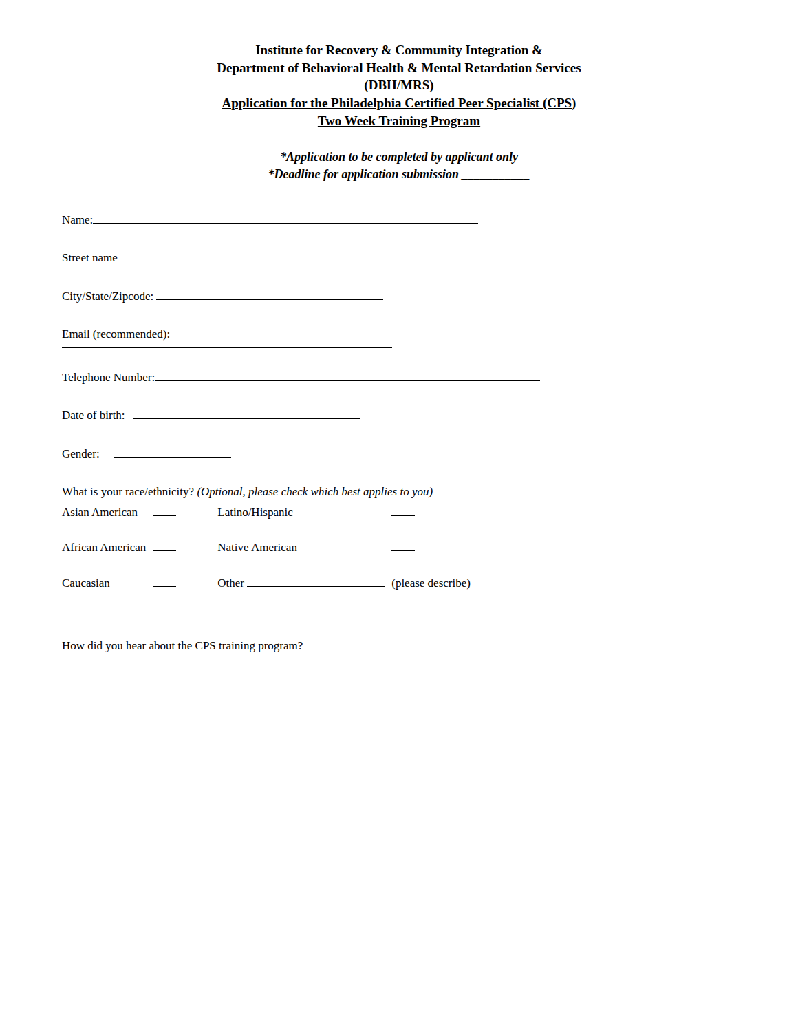Institute for Recovery & Community Integration &
Department of Behavioral Health & Mental Retardation Services
(DBH/MRS)
Application for the Philadelphia Certified Peer Specialist (CPS) Two Week Training Program
*Application to be completed by applicant only
*Deadline for application submission ___________
Name:
Street name
City/State/Zipcode:
Email (recommended):
Telephone Number:
Date of birth:
Gender:
What is your race/ethnicity? (Optional, please check which best applies to you)
| Asian American | | Latino/Hispanic | |
| African American | | Native American | |
| Caucasian | | Other | (please describe) |
How did you hear about the CPS training program?